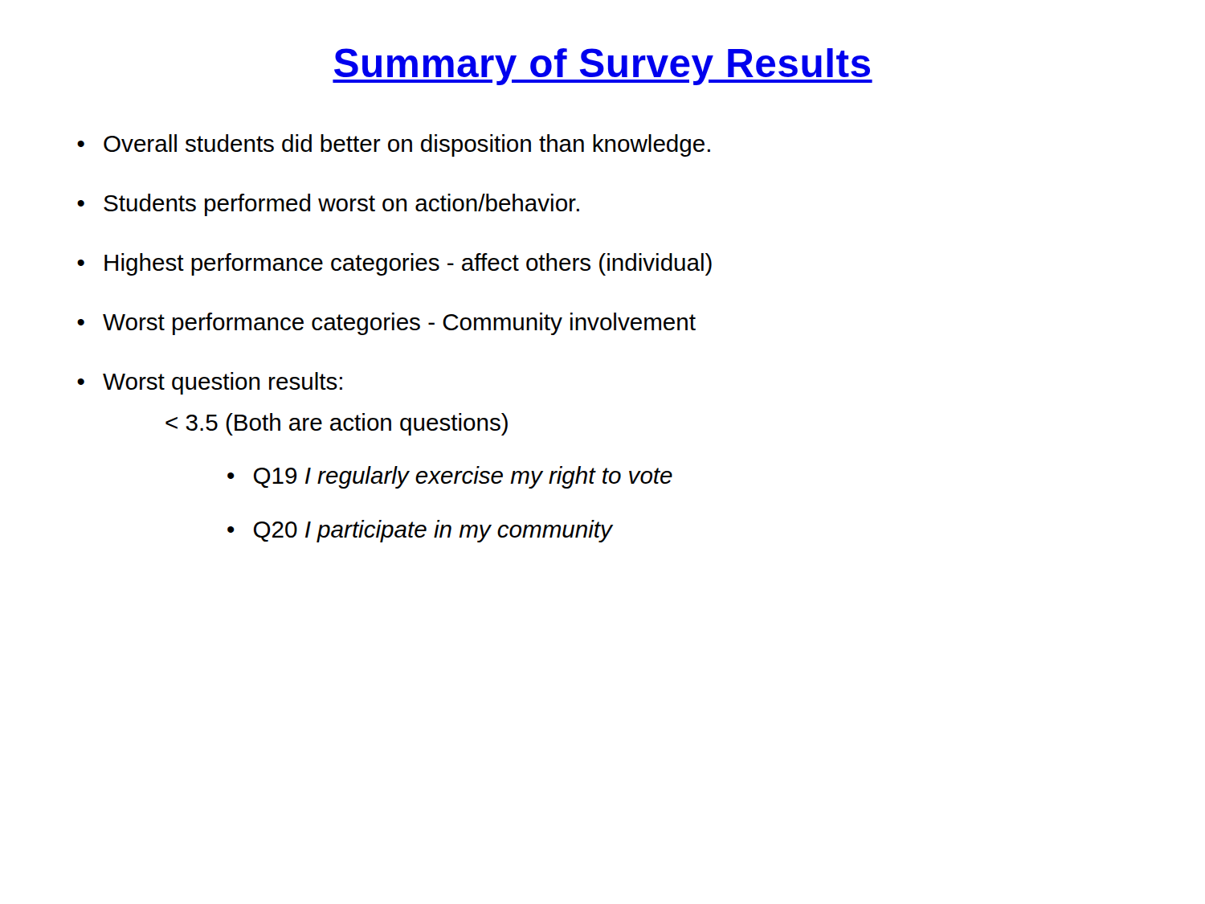Summary of Survey Results
Overall students did better on disposition than knowledge.
Students performed worst on action/behavior.
Highest performance categories - affect others (individual)
Worst performance categories - Community involvement
Worst question results:
< 3.5 (Both are action questions)
Q19 I regularly exercise my right to vote
Q20 I participate in my community